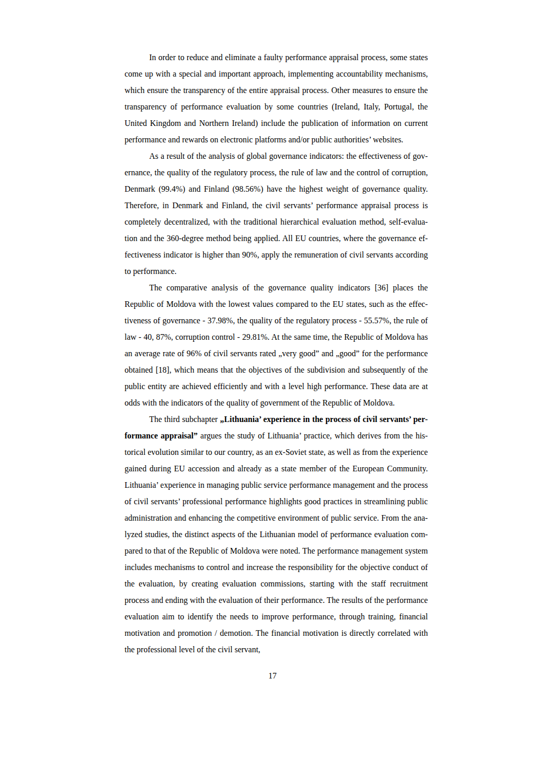In order to reduce and eliminate a faulty performance appraisal process, some states come up with a special and important approach, implementing accountability mechanisms, which ensure the transparency of the entire appraisal process. Other measures to ensure the transparency of performance evaluation by some countries (Ireland, Italy, Portugal, the United Kingdom and Northern Ireland) include the publication of information on current performance and rewards on electronic platforms and/or public authorities’ websites.
As a result of the analysis of global governance indicators: the effectiveness of governance, the quality of the regulatory process, the rule of law and the control of corruption, Denmark (99.4%) and Finland (98.56%) have the highest weight of governance quality. Therefore, in Denmark and Finland, the civil servants’ performance appraisal process is completely decentralized, with the traditional hierarchical evaluation method, self-evaluation and the 360-degree method being applied. All EU countries, where the governance effectiveness indicator is higher than 90%, apply the remuneration of civil servants according to performance.
The comparative analysis of the governance quality indicators [36] places the Republic of Moldova with the lowest values compared to the EU states, such as the effectiveness of governance - 37.98%, the quality of the regulatory process - 55.57%, the rule of law - 40, 87%, corruption control - 29.81%. At the same time, the Republic of Moldova has an average rate of 96% of civil servants rated „very good” and „good” for the performance obtained [18], which means that the objectives of the subdivision and subsequently of the public entity are achieved efficiently and with a level high performance. These data are at odds with the indicators of the quality of government of the Republic of Moldova.
The third subchapter „Lithuania’ experience in the process of civil servants’ performance appraisal” argues the study of Lithuania’ practice, which derives from the historical evolution similar to our country, as an ex-Soviet state, as well as from the experience gained during EU accession and already as a state member of the European Community. Lithuania’ experience in managing public service performance management and the process of civil servants’ professional performance highlights good practices in streamlining public administration and enhancing the competitive environment of public service. From the analyzed studies, the distinct aspects of the Lithuanian model of performance evaluation compared to that of the Republic of Moldova were noted. The performance management system includes mechanisms to control and increase the responsibility for the objective conduct of the evaluation, by creating evaluation commissions, starting with the staff recruitment process and ending with the evaluation of their performance. The results of the performance evaluation aim to identify the needs to improve performance, through training, financial motivation and promotion / demotion. The financial motivation is directly correlated with the professional level of the civil servant,
17